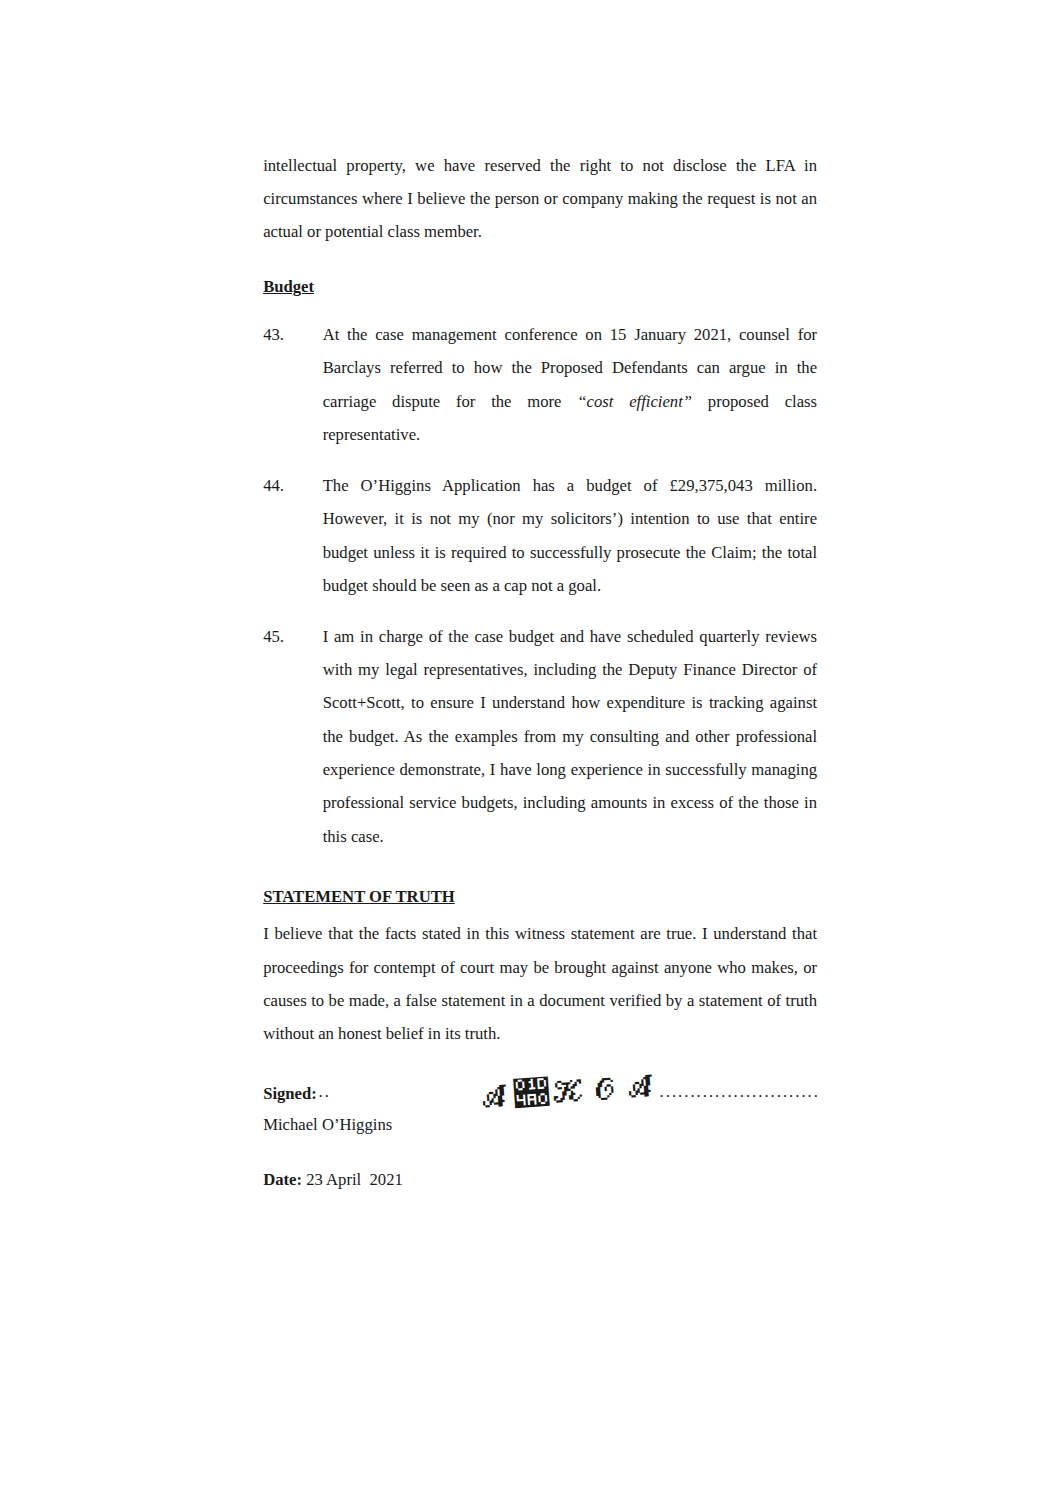intellectual property, we have reserved the right to not disclose the LFA in circumstances where I believe the person or company making the request is not an actual or potential class member.
Budget
43. At the case management conference on 15 January 2021, counsel for Barclays referred to how the Proposed Defendants can argue in the carriage dispute for the more “cost efficient” proposed class representative.
44. The O’Higgins Application has a budget of £29,375,043 million. However, it is not my (nor my solicitors’) intention to use that entire budget unless it is required to successfully prosecute the Claim; the total budget should be seen as a cap not a goal.
45. I am in charge of the case budget and have scheduled quarterly reviews with my legal representatives, including the Deputy Finance Director of Scott+Scott, to ensure I understand how expenditure is tracking against the budget. As the examples from my consulting and other professional experience demonstrate, I have long experience in successfully managing professional service budgets, including amounts in excess of the those in this case.
STATEMENT OF TRUTH
I believe that the facts stated in this witness statement are true. I understand that proceedings for contempt of court may be brought against anyone who makes, or causes to be made, a false statement in a document verified by a statement of truth without an honest belief in its truth.
Signed: .. 𝒜 𝒠 𝒦 𝒪 𝒜 .................................
Michael O’Higgins
Date: 23 April 2021